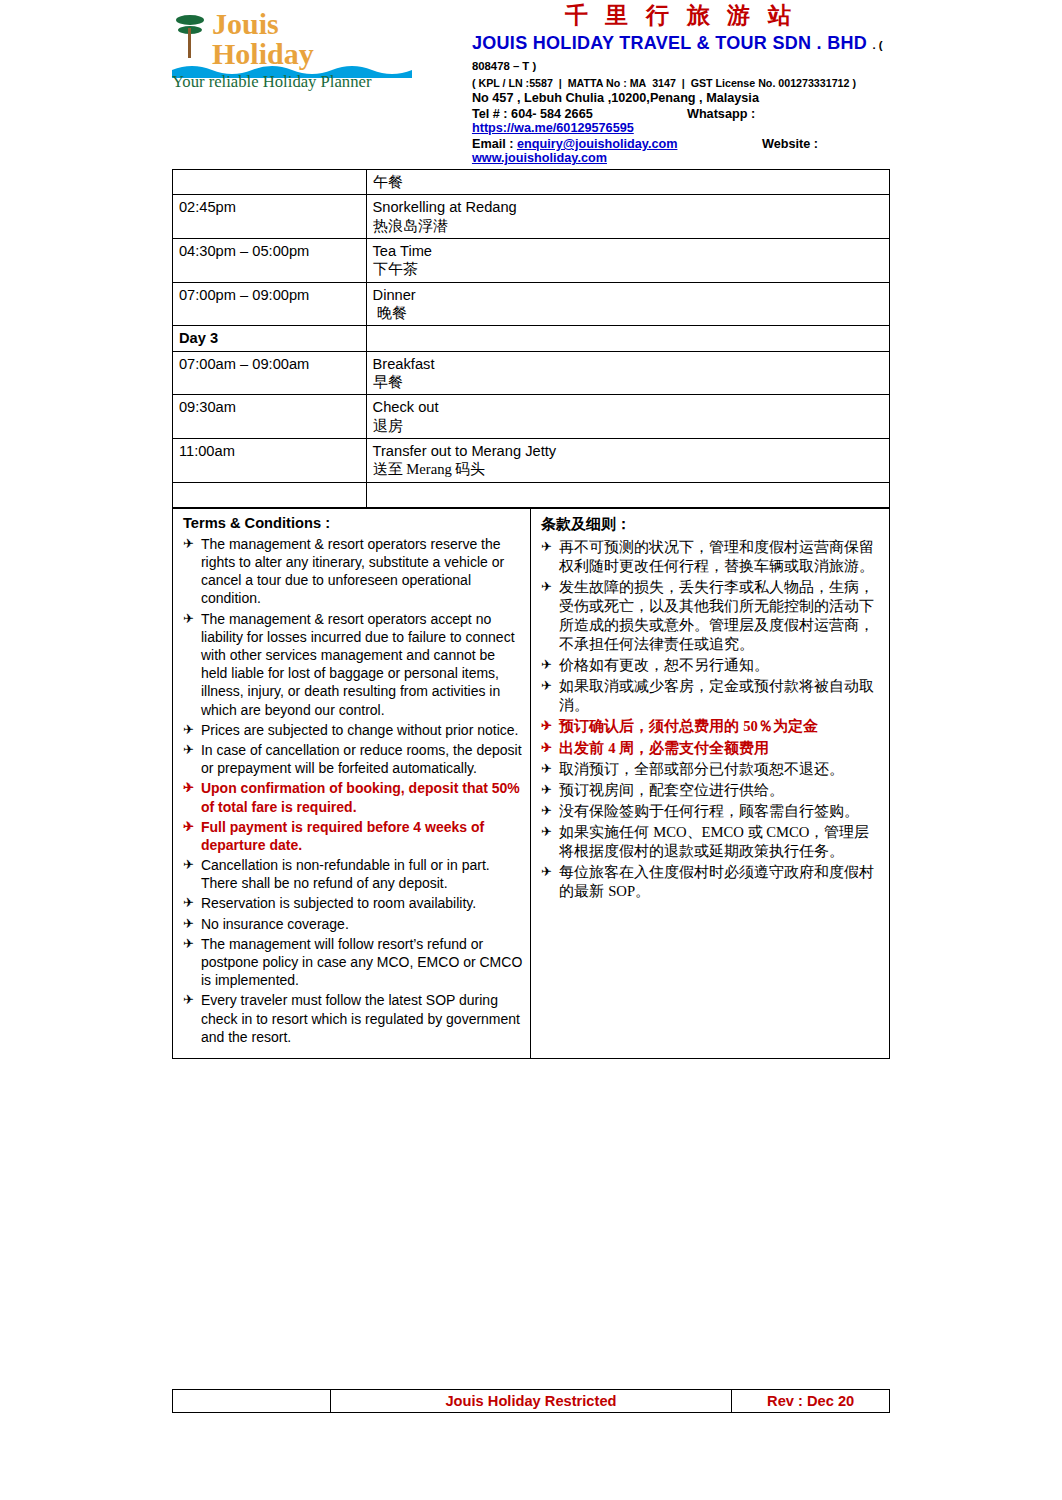Your reliable Holiday Planner
千 里 行 旅 游 站
JOUIS HOLIDAY TRAVEL & TOUR SDN . BHD . ( 808478 – T )
( KPL / LN :5587 | MATTA No : MA 3147 | GST License No. 001273331712 )
No 457 , Lebuh Chulia ,10200,Penang , Malaysia
Tel # : 604- 584 2665 Whatsapp : https://wa.me/60129576595
Email : enquiry@jouisholiday.com Website : www.jouisholiday.com
| | 午餐 |
| 02:45pm | Snorkelling at Redang 热浪岛浮潜 |
| 04:30pm – 05:00pm | Tea Time 下午茶 |
| 07:00pm – 09:00pm | Dinner 晚餐 |
| Day 3 | |
| 07:00am – 09:00am | Breakfast 早餐 |
| 09:30am | Check out 退房 |
| 11:00am | Transfer out to Merang Jetty 送至 Merang 码头 |
| Terms & Conditions : The management & resort operators reserve the rights to alter any itinerary, substitute a vehicle or cancel a tour due to unforeseen operational condition. The management & resort operators accept no liability for losses incurred due to failure to connect with other services management and cannot be held liable for lost of baggage or personal items, illness, injury, or death resulting from activities in which are beyond our control. Prices are subjected to change without prior notice. In case of cancellation or reduce rooms, the deposit or prepayment will be forfeited automatically. Upon confirmation of booking, deposit that 50% of total fare is required. Full payment is required before 4 weeks of departure date. Cancellation is non-refundable in full or in part. There shall be no refund of any deposit. Reservation is subjected to room availability. No insurance coverage. The management will follow resort’s refund or postpone policy in case any MCO, EMCO or CMCO is implemented. Every traveler must follow the latest SOP during check in to resort which is regulated by government and the resort. | 条款及细则： 再不可预测的状况下，管理和度假村运营商保留权利随时更改任何行程，替换车辆或取消旅游。 发生故障的损失，丢失行李或私人物品，生病，受伤或死亡，以及其他我们所无能控制的活动下所造成的损失或意外。管理层及度假村运营商，不承担任何法律责任或追究。 价格如有更改，恕不另行通知。 如果取消或减少客房，定金或预付款将被自动取消。 预订确认后，须付总费用的 50％为定金 出发前 4 周，必需支付全额费用 取消预订，全部或部分已付款项恕不退还。 预订视房间，配套空位进行供给。 没有保险签购于任何行程，顾客需自行签购。 如果实施任何 MCO、EMCO 或 CMCO，管理层将根据度假村的退款或延期政策执行任务。 每位旅客在入住度假村时必须遵守政府和度假村的最新 SOP。 |
| | Jouis Holiday Restricted | Rev : Dec 20 |